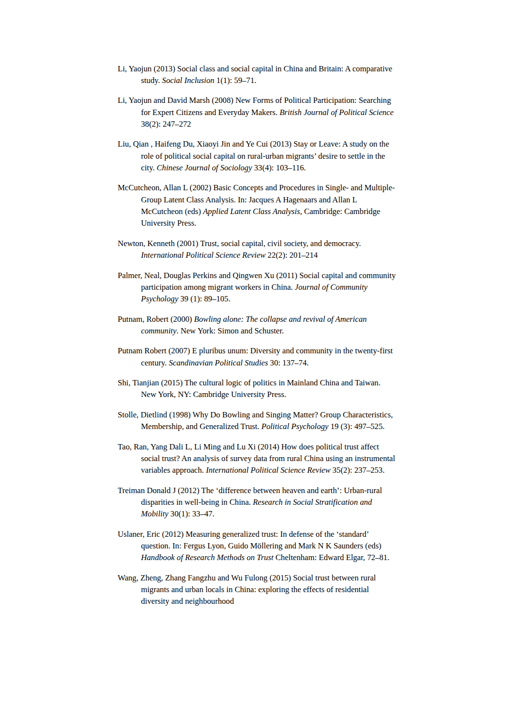Li, Yaojun (2013) Social class and social capital in China and Britain: A comparative study. Social Inclusion 1(1): 59–71.
Li, Yaojun and David Marsh (2008) New Forms of Political Participation: Searching for Expert Citizens and Everyday Makers. British Journal of Political Science 38(2): 247–272
Liu, Qian , Haifeng Du, Xiaoyi Jin and Ye Cui (2013) Stay or Leave: A study on the role of political social capital on rural-urban migrants’ desire to settle in the city. Chinese Journal of Sociology 33(4): 103–116.
McCutcheon, Allan L (2002) Basic Concepts and Procedures in Single- and Multiple-Group Latent Class Analysis. In: Jacques A Hagenaars and Allan L McCutcheon (eds) Applied Latent Class Analysis, Cambridge: Cambridge University Press.
Newton, Kenneth (2001) Trust, social capital, civil society, and democracy. International Political Science Review 22(2): 201–214
Palmer, Neal, Douglas Perkins and Qingwen Xu (2011) Social capital and community participation among migrant workers in China. Journal of Community Psychology 39 (1): 89–105.
Putnam, Robert (2000) Bowling alone: The collapse and revival of American community. New York: Simon and Schuster.
Putnam Robert (2007) E pluribus unum: Diversity and community in the twenty-first century. Scandinavian Political Studies 30: 137–74.
Shi, Tianjian (2015) The cultural logic of politics in Mainland China and Taiwan. New York, NY: Cambridge University Press.
Stolle, Dietlind (1998) Why Do Bowling and Singing Matter? Group Characteristics, Membership, and Generalized Trust. Political Psychology 19 (3): 497–525.
Tao, Ran, Yang Dali L, Li Ming and Lu Xi (2014) How does political trust affect social trust? An analysis of survey data from rural China using an instrumental variables approach. International Political Science Review 35(2): 237–253.
Treiman Donald J (2012) The ‘difference between heaven and earth’: Urban-rural disparities in well-being in China. Research in Social Stratification and Mobility 30(1): 33–47.
Uslaner, Eric (2012) Measuring generalized trust: In defense of the ‘standard’ question. In: Fergus Lyon, Guido Möllering and Mark N K Saunders (eds) Handbook of Research Methods on Trust Cheltenham: Edward Elgar, 72–81.
Wang, Zheng, Zhang Fangzhu and Wu Fulong (2015) Social trust between rural migrants and urban locals in China: exploring the effects of residential diversity and neighbourhood